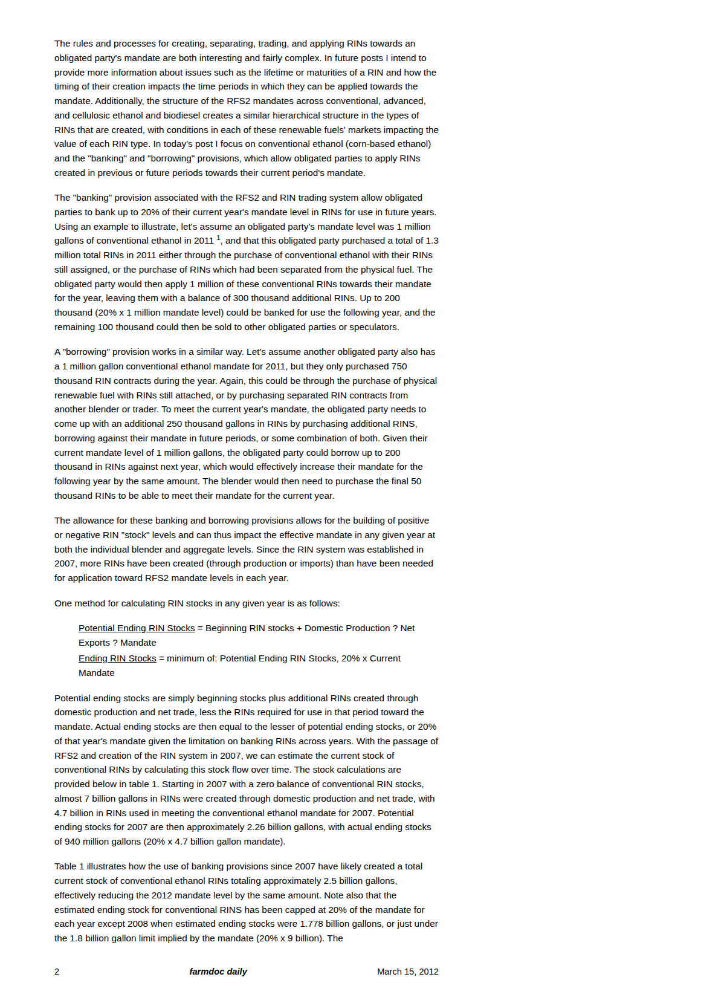The rules and processes for creating, separating, trading, and applying RINs towards an obligated party's mandate are both interesting and fairly complex. In future posts I intend to provide more information about issues such as the lifetime or maturities of a RIN and how the timing of their creation impacts the time periods in which they can be applied towards the mandate. Additionally, the structure of the RFS2 mandates across conventional, advanced, and cellulosic ethanol and biodiesel creates a similar hierarchical structure in the types of RINs that are created, with conditions in each of these renewable fuels' markets impacting the value of each RIN type. In today's post I focus on conventional ethanol (corn-based ethanol) and the "banking" and "borrowing" provisions, which allow obligated parties to apply RINs created in previous or future periods towards their current period's mandate.
The "banking" provision associated with the RFS2 and RIN trading system allow obligated parties to bank up to 20% of their current year's mandate level in RINs for use in future years. Using an example to illustrate, let's assume an obligated party's mandate level was 1 million gallons of conventional ethanol in 2011 1, and that this obligated party purchased a total of 1.3 million total RINs in 2011 either through the purchase of conventional ethanol with their RINs still assigned, or the purchase of RINs which had been separated from the physical fuel. The obligated party would then apply 1 million of these conventional RINs towards their mandate for the year, leaving them with a balance of 300 thousand additional RINs. Up to 200 thousand (20% x 1 million mandate level) could be banked for use the following year, and the remaining 100 thousand could then be sold to other obligated parties or speculators.
A "borrowing" provision works in a similar way. Let's assume another obligated party also has a 1 million gallon conventional ethanol mandate for 2011, but they only purchased 750 thousand RIN contracts during the year. Again, this could be through the purchase of physical renewable fuel with RINs still attached, or by purchasing separated RIN contracts from another blender or trader. To meet the current year's mandate, the obligated party needs to come up with an additional 250 thousand gallons in RINs by purchasing additional RINS, borrowing against their mandate in future periods, or some combination of both. Given their current mandate level of 1 million gallons, the obligated party could borrow up to 200 thousand in RINs against next year, which would effectively increase their mandate for the following year by the same amount. The blender would then need to purchase the final 50 thousand RINs to be able to meet their mandate for the current year.
The allowance for these banking and borrowing provisions allows for the building of positive or negative RIN "stock" levels and can thus impact the effective mandate in any given year at both the individual blender and aggregate levels. Since the RIN system was established in 2007, more RINs have been created (through production or imports) than have been needed for application toward RFS2 mandate levels in each year.
One method for calculating RIN stocks in any given year is as follows:
Potential Ending RIN Stocks = Beginning RIN stocks + Domestic Production ? Net Exports ? Mandate
Ending RIN Stocks = minimum of: Potential Ending RIN Stocks, 20% x Current Mandate
Potential ending stocks are simply beginning stocks plus additional RINs created through domestic production and net trade, less the RINs required for use in that period toward the mandate. Actual ending stocks are then equal to the lesser of potential ending stocks, or 20% of that year's mandate given the limitation on banking RINs across years. With the passage of RFS2 and creation of the RIN system in 2007, we can estimate the current stock of conventional RINs by calculating this stock flow over time. The stock calculations are provided below in table 1. Starting in 2007 with a zero balance of conventional RIN stocks, almost 7 billion gallons in RINs were created through domestic production and net trade, with 4.7 billion in RINs used in meeting the conventional ethanol mandate for 2007. Potential ending stocks for 2007 are then approximately 2.26 billion gallons, with actual ending stocks of 940 million gallons (20% x 4.7 billion gallon mandate).
Table 1 illustrates how the use of banking provisions since 2007 have likely created a total current stock of conventional ethanol RINs totaling approximately 2.5 billion gallons, effectively reducing the 2012 mandate level by the same amount. Note also that the estimated ending stock for conventional RINS has been capped at 20% of the mandate for each year except 2008 when estimated ending stocks were 1.778 billion gallons, or just under the 1.8 billion gallon limit implied by the mandate (20% x 9 billion). The
2 farmdoc daily March 15, 2012